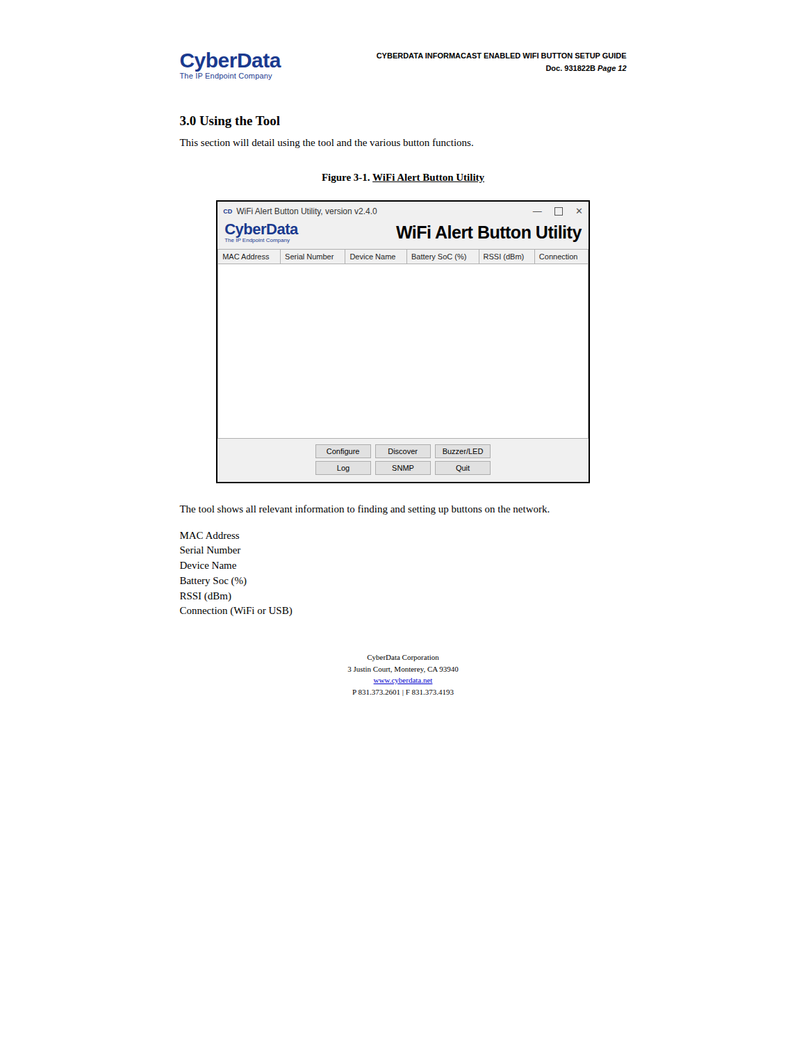Cyber Data
The IP Endpoint Company
CYBERDATA INFORMACAST ENABLED WIFI BUTTON SETUP GUIDE
Doc. 931822B Page 12
3.0 Using the Tool
This section will detail using the tool and the various button functions.
Figure 3-1. WiFi Alert Button Utility
CD WiFi Alert Button Utility, version v2.4.0
— ✕
CyberData
The IP Endpoint Company
WiFi Alert Button Utility
| MAC Address | Serial Number | Device Name | Battery SoC (%) | RSSI (dBm) | Connection |
| --- | --- | --- | --- | --- | --- |
Configure
Discover
Buzzer/LED
Log
SNMP
Quit
The tool shows all relevant information to finding and setting up buttons on the network.
MAC Address
Serial Number
Device Name
Battery Soc (%)
RSSI (dBm)
Connection (WiFi or USB)
CyberData Corporation
3 Justin Court, Monterey, CA 93940
www.cyberdata.net
P 831.373.2601 | F 831.373.4193